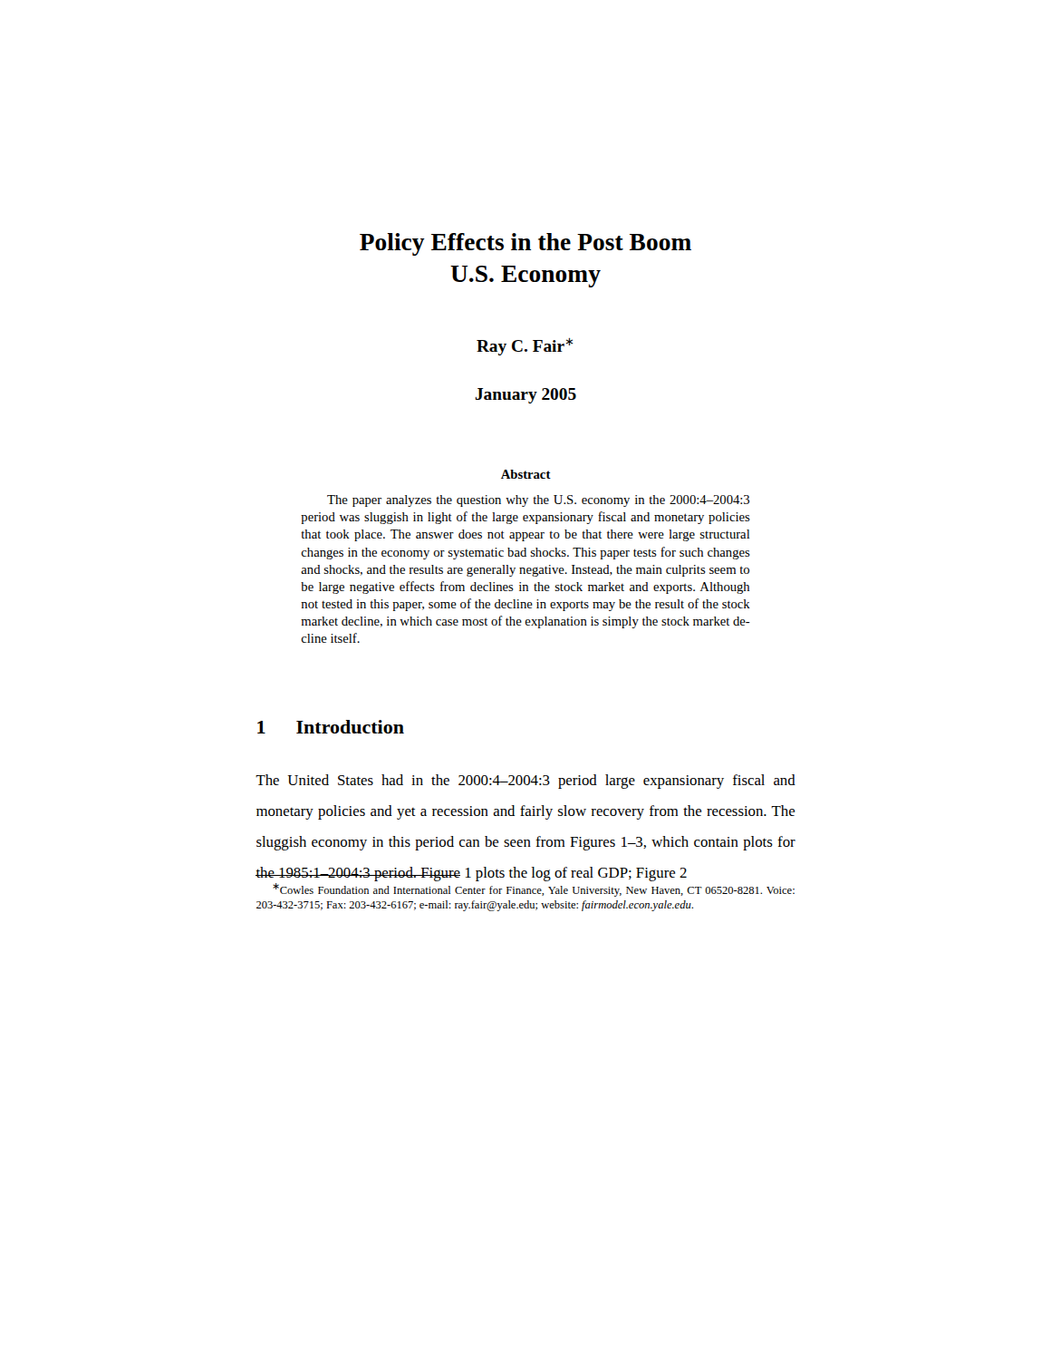Policy Effects in the Post Boom
U.S. Economy
Ray C. Fair∗
January 2005
Abstract
The paper analyzes the question why the U.S. economy in the 2000:4–2004:3 period was sluggish in light of the large expansionary fiscal and monetary policies that took place. The answer does not appear to be that there were large structural changes in the economy or systematic bad shocks. This paper tests for such changes and shocks, and the results are generally negative. Instead, the main culprits seem to be large negative effects from declines in the stock market and exports. Although not tested in this paper, some of the decline in exports may be the result of the stock market decline, in which case most of the explanation is simply the stock market decline itself.
1 Introduction
The United States had in the 2000:4–2004:3 period large expansionary fiscal and monetary policies and yet a recession and fairly slow recovery from the recession. The sluggish economy in this period can be seen from Figures 1–3, which contain plots for the 1985:1–2004:3 period. Figure 1 plots the log of real GDP; Figure 2
∗Cowles Foundation and International Center for Finance, Yale University, New Haven, CT 06520-8281. Voice: 203-432-3715; Fax: 203-432-6167; e-mail: ray.fair@yale.edu; website: fairmodel.econ.yale.edu.